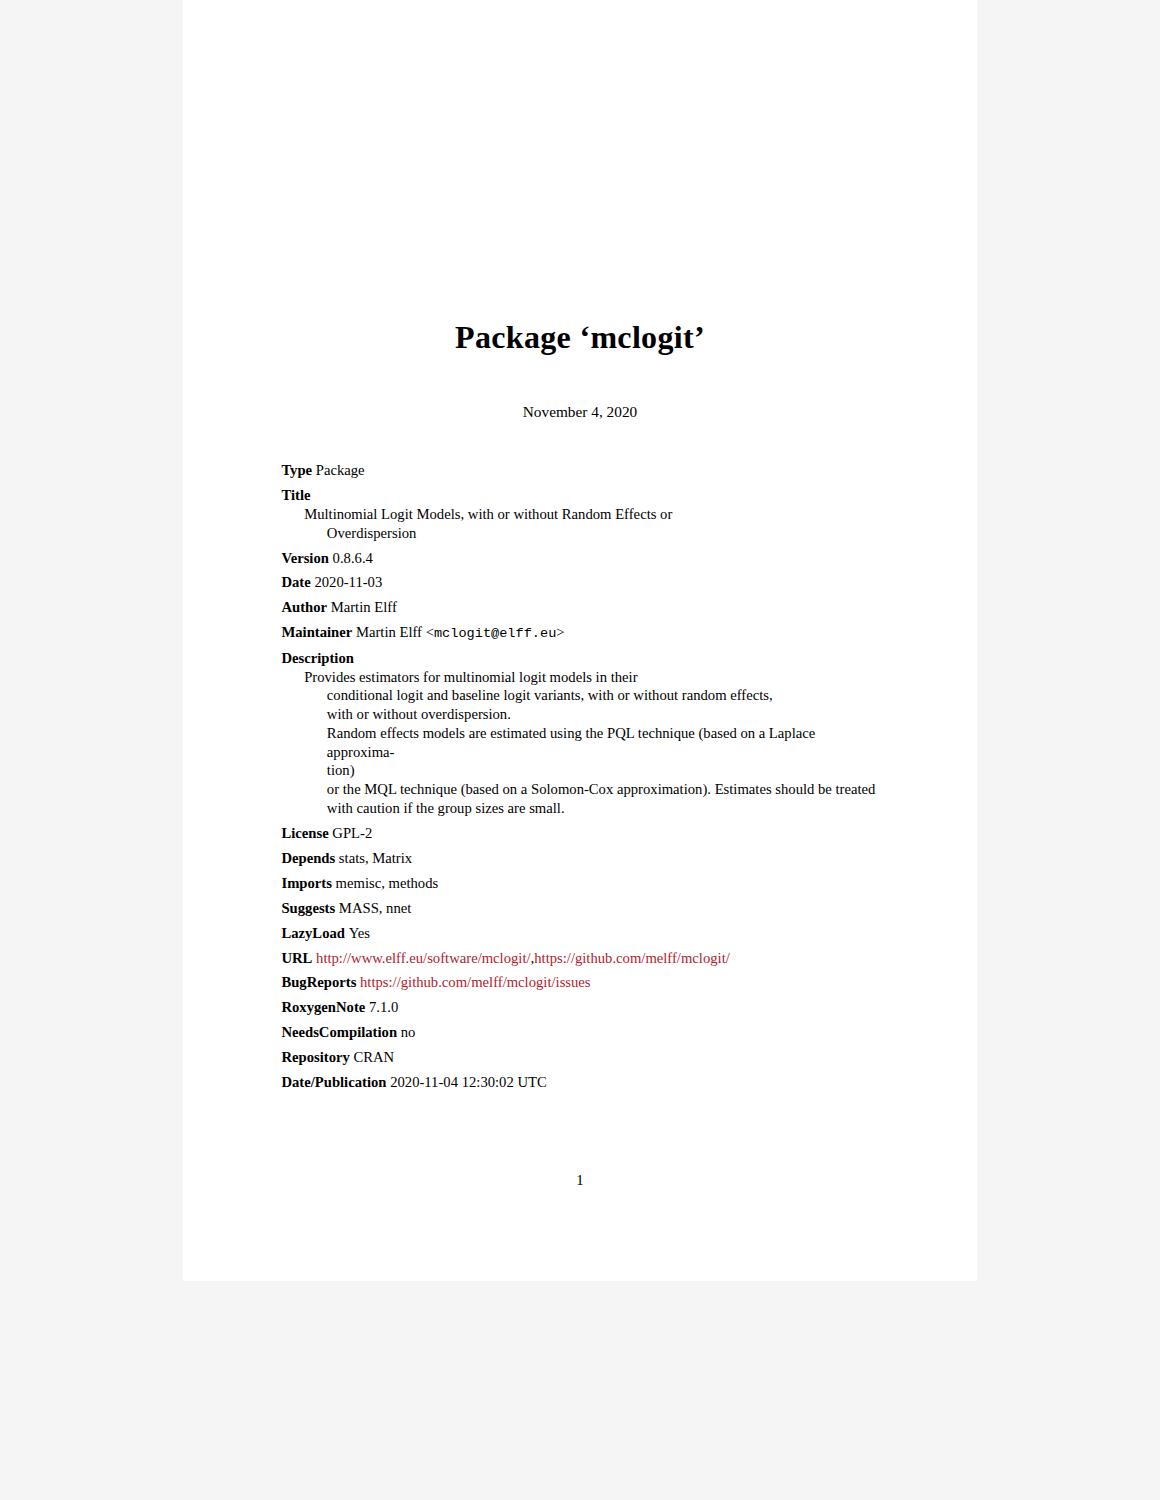Package ‘mclogit’
November 4, 2020
Type
Package
Title
Multinomial Logit Models, with or without Random Effects or Overdispersion
Version
0.8.6.4
Date
2020-11-03
Author
Martin Elff
Maintainer
Martin Elff <mclogit@elff.eu>
Description
Provides estimators for multinomial logit models in their conditional logit and baseline logit variants, with or without random effects, with or without overdispersion. Random effects models are estimated using the PQL technique (based on a Laplace approxima- tion) or the MQL technique (based on a Solomon-Cox approximation). Estimates should be treated with caution if the group sizes are small.
License
GPL-2
Depends
stats, Matrix
Imports
memisc, methods
Suggests
MASS, nnet
LazyLoad
Yes
URL
http://www.elff.eu/software/mclogit/,https://github.com/melff/mclogit/
BugReports
https://github.com/melff/mclogit/issues
RoxygenNote
7.1.0
NeedsCompilation
no
Repository
CRAN
Date/Publication
2020-11-04 12:30:02 UTC
1